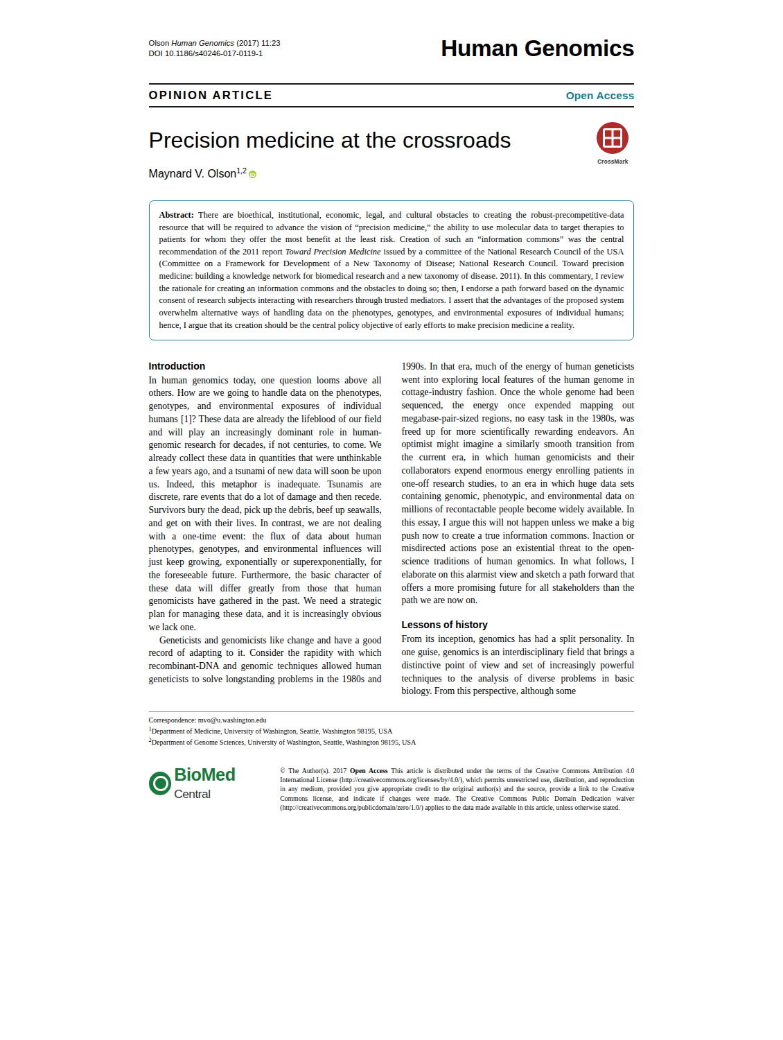Olson Human Genomics (2017) 11:23
DOI 10.1186/s40246-017-0119-1
Human Genomics
OPINION ARTICLE
Open Access
Precision medicine at the crossroads
CrossMark
Maynard V. Olson1,2
Abstract: There are bioethical, institutional, economic, legal, and cultural obstacles to creating the robust-precompetitive-data resource that will be required to advance the vision of “precision medicine,” the ability to use molecular data to target therapies to patients for whom they offer the most benefit at the least risk. Creation of such an “information commons” was the central recommendation of the 2011 report Toward Precision Medicine issued by a committee of the National Research Council of the USA (Committee on a Framework for Development of a New Taxonomy of Disease; National Research Council. Toward precision medicine: building a knowledge network for biomedical research and a new taxonomy of disease. 2011). In this commentary, I review the rationale for creating an information commons and the obstacles to doing so; then, I endorse a path forward based on the dynamic consent of research subjects interacting with researchers through trusted mediators. I assert that the advantages of the proposed system overwhelm alternative ways of handling data on the phenotypes, genotypes, and environmental exposures of individual humans; hence, I argue that its creation should be the central policy objective of early efforts to make precision medicine a reality.
Introduction
In human genomics today, one question looms above all others. How are we going to handle data on the phenotypes, genotypes, and environmental exposures of individual humans [1]? These data are already the lifeblood of our field and will play an increasingly dominant role in human-genomic research for decades, if not centuries, to come. We already collect these data in quantities that were unthinkable a few years ago, and a tsunami of new data will soon be upon us. Indeed, this metaphor is inadequate. Tsunamis are discrete, rare events that do a lot of damage and then recede. Survivors bury the dead, pick up the debris, beef up seawalls, and get on with their lives. In contrast, we are not dealing with a one-time event: the flux of data about human phenotypes, genotypes, and environmental influences will just keep growing, exponentially or superexponentially, for the foreseeable future. Furthermore, the basic character of these data will differ greatly from those that human genomicists have gathered in the past. We need a strategic plan for managing these data, and it is increasingly obvious we lack one.
Geneticists and genomicists like change and have a good record of adapting to it. Consider the rapidity with which recombinant-DNA and genomic techniques allowed human geneticists to solve longstanding problems in the 1980s and 1990s. In that era, much of the energy of human geneticists went into exploring local features of the human genome in cottage-industry fashion. Once the whole genome had been sequenced, the energy once expended mapping out megabase-pair-sized regions, no easy task in the 1980s, was freed up for more scientifically rewarding endeavors. An optimist might imagine a similarly smooth transition from the current era, in which human genomicists and their collaborators expend enormous energy enrolling patients in one-off research studies, to an era in which huge data sets containing genomic, phenotypic, and environmental data on millions of recontactable people become widely available. In this essay, I argue this will not happen unless we make a big push now to create a true information commons. Inaction or misdirected actions pose an existential threat to the open-science traditions of human genomics. In what follows, I elaborate on this alarmist view and sketch a path forward that offers a more promising future for all stakeholders than the path we are now on.
Lessons of history
From its inception, genomics has had a split personality. In one guise, genomics is an interdisciplinary field that brings a distinctive point of view and set of increasingly powerful techniques to the analysis of diverse problems in basic biology. From this perspective, although some
Correspondence: mvo@u.washington.edu
1Department of Medicine, University of Washington, Seattle, Washington 98195, USA
2Department of Genome Sciences, University of Washington, Seattle, Washington 98195, USA
BioMed Central
© The Author(s). 2017 Open Access This article is distributed under the terms of the Creative Commons Attribution 4.0 International License (http://creativecommons.org/licenses/by/4.0/), which permits unrestricted use, distribution, and reproduction in any medium, provided you give appropriate credit to the original author(s) and the source, provide a link to the Creative Commons license, and indicate if changes were made. The Creative Commons Public Domain Dedication waiver (http://creativecommons.org/publicdomain/zero/1.0/) applies to the data made available in this article, unless otherwise stated.